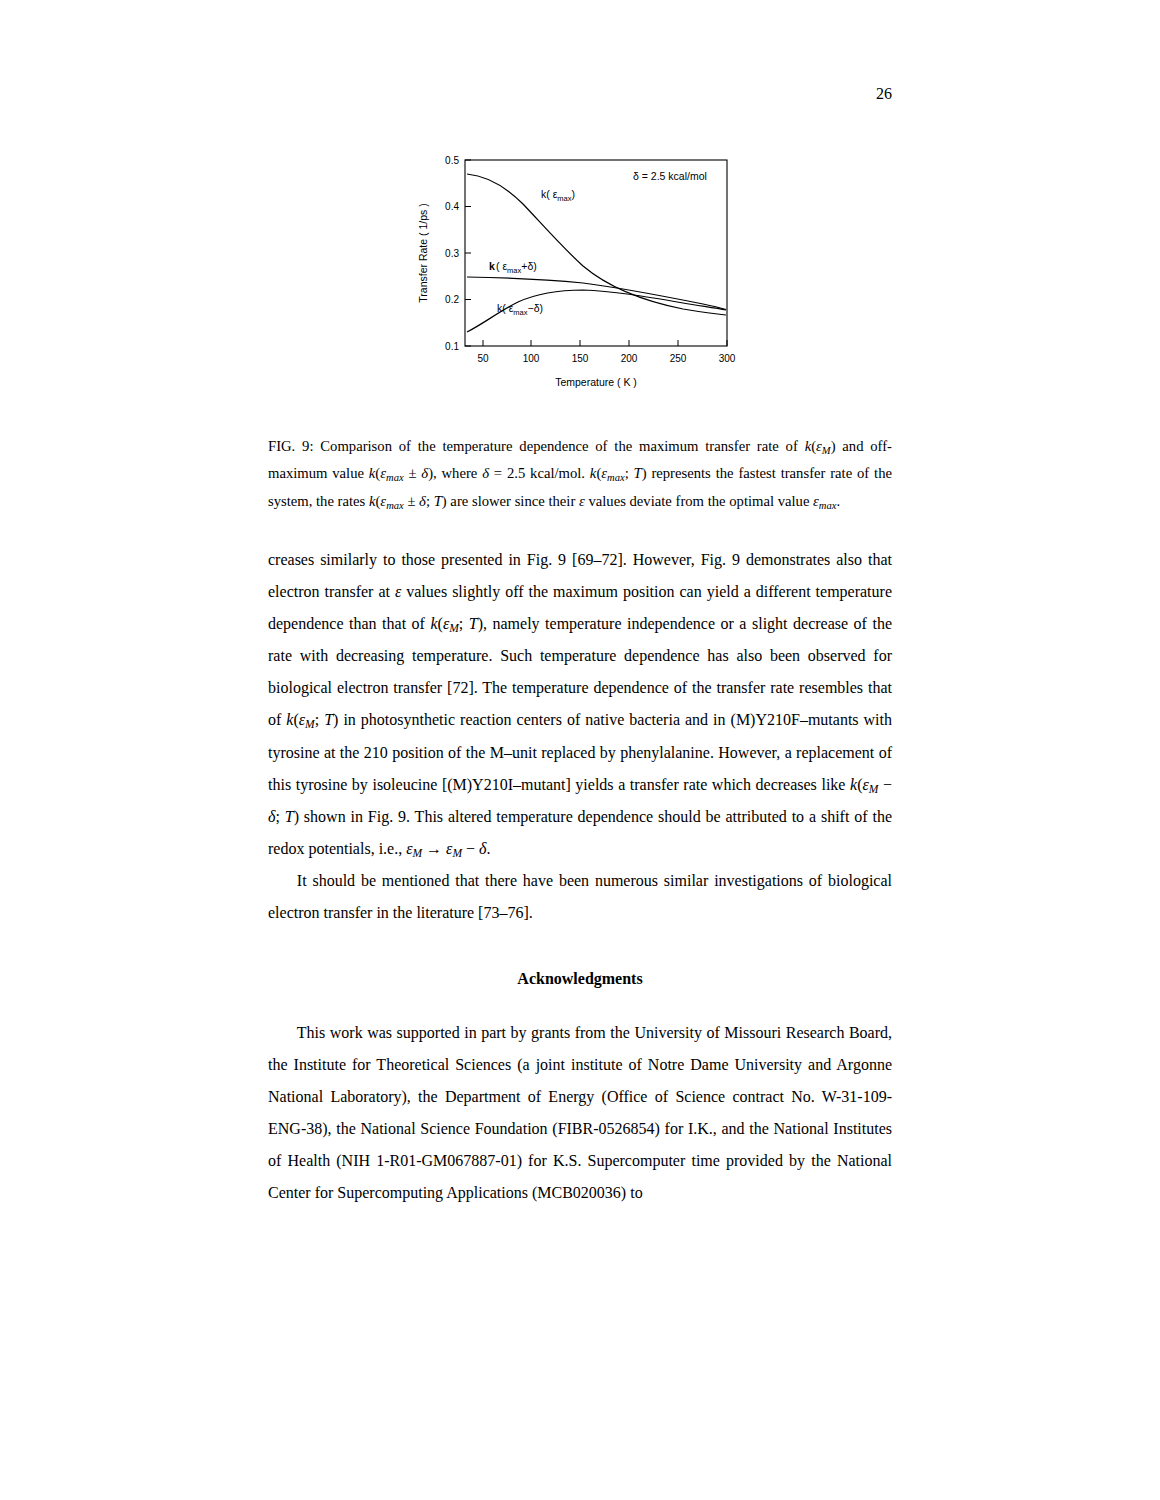26
0.5 0.4 0.3 0.2 0.1 50 100 150 200 250 300 Temperature ( K ) Transfer Rate ( 1/ps ) δ = 2.5 kcal/mol k( εmax) k ( εmax+δ) k( εmax−δ)
FIG. 9: Comparison of the temperature dependence of the maximum transfer rate of k(εM) and off-maximum value k(εmax ± δ), where δ = 2.5 kcal/mol. k(εmax; T) represents the fastest transfer rate of the system, the rates k(εmax ± δ; T) are slower since their ε values deviate from the optimal value εmax.
creases similarly to those presented in Fig. 9 [69–72]. However, Fig. 9 demonstrates also that electron transfer at ε values slightly off the maximum position can yield a different temperature dependence than that of k(εM; T), namely temperature independence or a slight decrease of the rate with decreasing temperature. Such temperature dependence has also been observed for biological electron transfer [72]. The temperature dependence of the transfer rate resembles that of k(εM; T) in photosynthetic reaction centers of native bacteria and in (M)Y210F–mutants with tyrosine at the 210 position of the M–unit replaced by phenylalanine. However, a replacement of this tyrosine by isoleucine [(M)Y210I–mutant] yields a transfer rate which decreases like k(εM − δ; T) shown in Fig. 9. This altered temperature dependence should be attributed to a shift of the redox potentials, i.e., εM → εM − δ.
It should be mentioned that there have been numerous similar investigations of biological electron transfer in the literature [73–76].
Acknowledgments
This work was supported in part by grants from the University of Missouri Research Board, the Institute for Theoretical Sciences (a joint institute of Notre Dame University and Argonne National Laboratory), the Department of Energy (Office of Science contract No. W-31-109-ENG-38), the National Science Foundation (FIBR-0526854) for I.K., and the National Institutes of Health (NIH 1-R01-GM067887-01) for K.S. Supercomputer time provided by the National Center for Supercomputing Applications (MCB020036) to